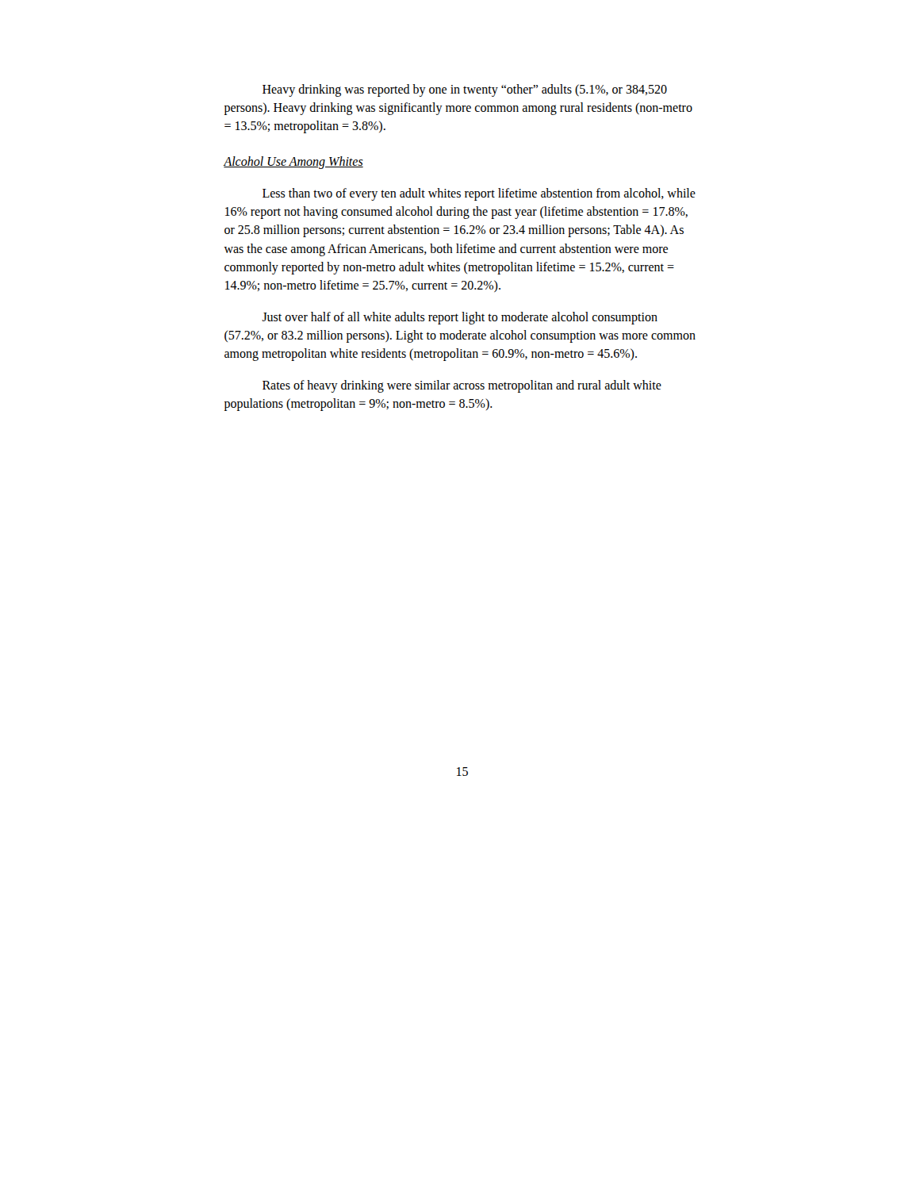Heavy drinking was reported by one in twenty “other” adults (5.1%, or 384,520 persons). Heavy drinking was significantly more common among rural residents (non-metro = 13.5%; metropolitan = 3.8%).
Alcohol Use Among Whites
Less than two of every ten adult whites report lifetime abstention from alcohol, while 16% report not having consumed alcohol during the past year (lifetime abstention = 17.8%, or 25.8 million persons; current abstention = 16.2% or 23.4 million persons; Table 4A). As was the case among African Americans, both lifetime and current abstention were more commonly reported by non-metro adult whites (metropolitan lifetime = 15.2%, current = 14.9%; non-metro lifetime = 25.7%, current = 20.2%).
Just over half of all white adults report light to moderate alcohol consumption (57.2%, or 83.2 million persons). Light to moderate alcohol consumption was more common among metropolitan white residents (metropolitan = 60.9%, non-metro = 45.6%).
Rates of heavy drinking were similar across metropolitan and rural adult white populations (metropolitan = 9%; non-metro = 8.5%).
15